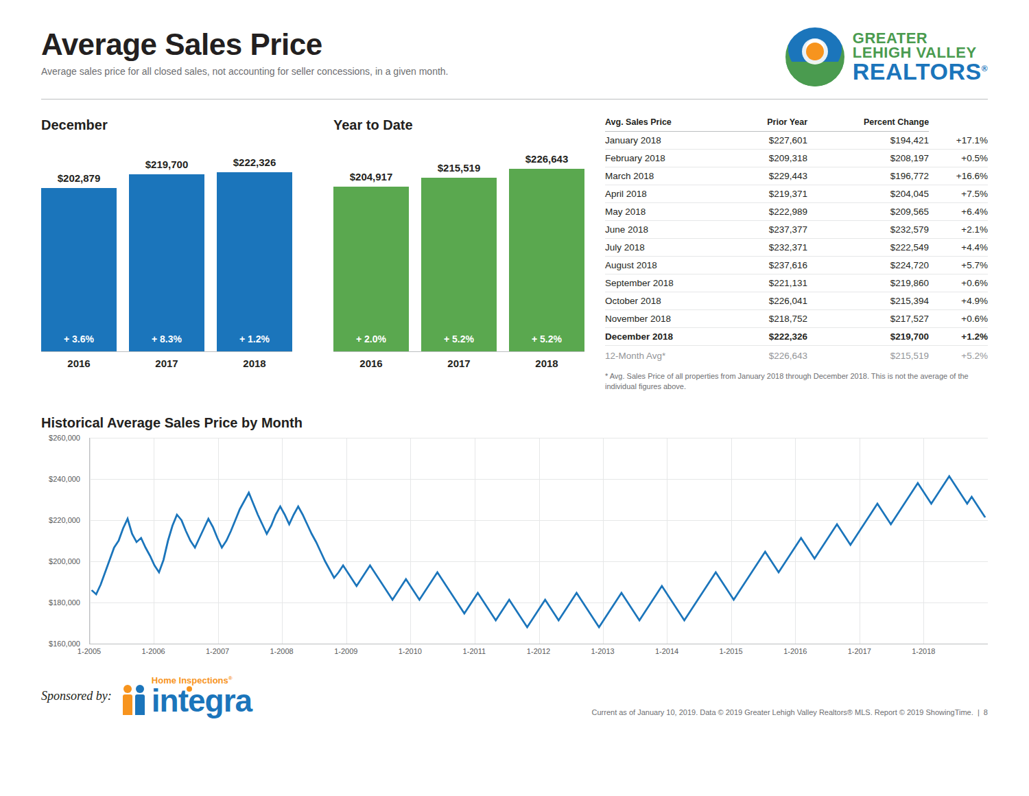Average Sales Price
Average sales price for all closed sales, not accounting for seller concessions, in a given month.
GREATER LEHIGH VALLEY REALTORS®
December
$202,879
+ 3.6%
$219,700
+ 8.3%
$222,326
+ 1.2%
2016
2017
2018
Year to Date
$204,917
+ 2.0%
$215,519
+ 5.2%
$226,643
+ 5.2%
2016
2017
2018
| Avg. Sales Price | Prior Year | Percent Change |
| --- | --- | --- |
| January 2018 | $227,601 | $194,421 | +17.1% |
| February 2018 | $209,318 | $208,197 | +0.5% |
| March 2018 | $229,443 | $196,772 | +16.6% |
| April 2018 | $219,371 | $204,045 | +7.5% |
| May 2018 | $222,989 | $209,565 | +6.4% |
| June 2018 | $237,377 | $232,579 | +2.1% |
| July 2018 | $232,371 | $222,549 | +4.4% |
| August 2018 | $237,616 | $224,720 | +5.7% |
| September 2018 | $221,131 | $219,860 | +0.6% |
| October 2018 | $226,041 | $215,394 | +4.9% |
| November 2018 | $218,752 | $217,527 | +0.6% |
| December 2018 | $222,326 | $219,700 | +1.2% |
| 12-Month Avg* | $226,643 | $215,519 | +5.2% |
* Avg. Sales Price of all properties from January 2018 through December 2018. This is not the average of the individual figures above.
Historical Average Sales Price by Month
$260,000
$240,000
$220,000
$200,000
$180,000
$160,000
1-2005
1-2006
1-2007
1-2008
1-2009
1-2010
1-2011
1-2012
1-2013
1-2014
1-2015
1-2016
1-2017
1-2018
Sponsored by:
Home Inspections®
integra
Current as of January 10, 2019. Data © 2019 Greater Lehigh Valley Realtors® MLS. Report © 2019 ShowingTime. | 8